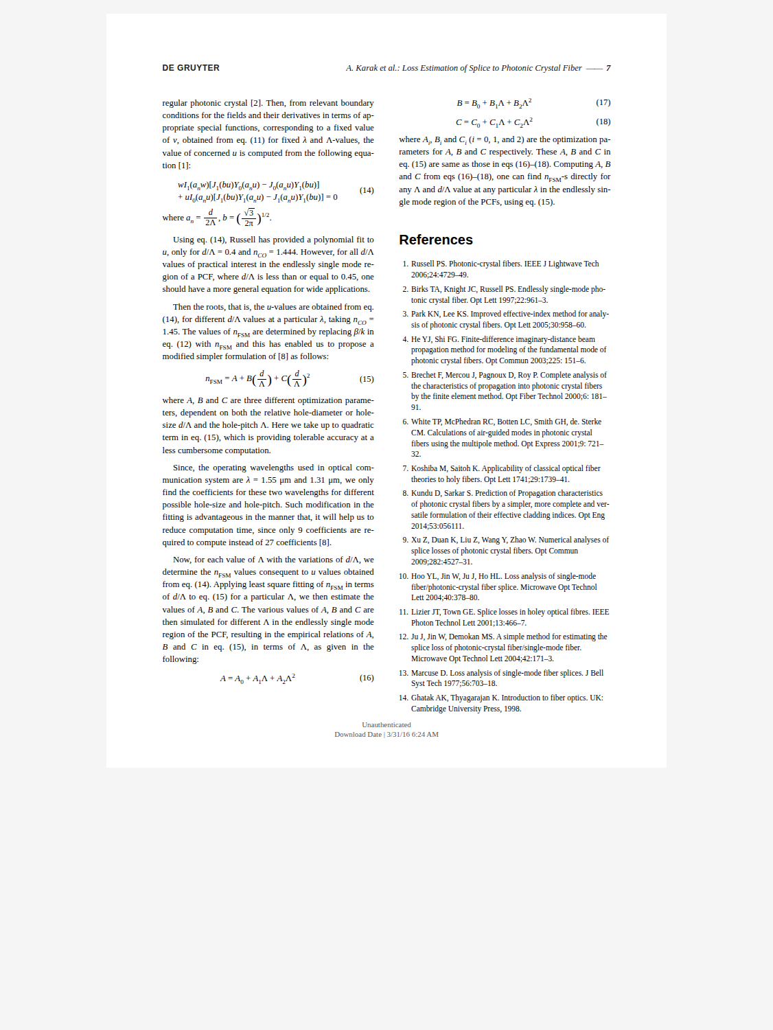DE GRUYTER A. Karak et al.: Loss Estimation of Splice to Photonic Crystal Fiber——7
regular photonic crystal [2]. Then, from relevant boundary conditions for the fields and their derivatives in terms of appropriate special functions, corresponding to a fixed value of v, obtained from eq. (11) for fixed λ and Λ-values, the value of concerned u is computed from the following equation [1]:
wI1(anw)[J1(bu)Y0(anu) − J0(anu)Y1(bu)]
+ uI0(anu)[J1(bu)Y1(anu) − J1(anu)Y1(bu)] = 0
(14)
where an = d 2Λ, b = (32π)1/2.
Using eq. (14), Russell has provided a polynomial fit to u, only for d/Λ = 0.4 and nCO = 1.444. However, for all d/Λ values of practical interest in the endlessly single mode region of a PCF, where d/Λ is less than or equal to 0.45, one should have a more general equation for wide applications.
Then the roots, that is, the u-values are obtained from eq. (14), for different d/Λ values at a particular λ, taking nCO = 1.45. The values of nFSM are determined by replacing β/k in eq. (12) with nFSM and this has enabled us to propose a modified simpler formulation of [8] as follows:
nFSM = A + B(dΛ) + C(dΛ)2
(15)
where A, B and C are three different optimization parameters, dependent on both the relative hole-diameter or hole-size d/Λ and the hole-pitch Λ. Here we take up to quadratic term in eq. (15), which is providing tolerable accuracy at a less cumbersome computation.
Since, the operating wavelengths used in optical communication system are λ = 1.55 μm and 1.31 μm, we only find the coefficients for these two wavelengths for different possible hole-size and hole-pitch. Such modification in the fitting is advantageous in the manner that, it will help us to reduce computation time, since only 9 coefficients are required to compute instead of 27 coefficients [8].
Now, for each value of Λ with the variations of d/Λ, we determine the nFSM values consequent to u values obtained from eq. (14). Applying least square fitting of nFSM in terms of d/Λ to eq. (15) for a particular Λ, we then estimate the values of A, B and C. The various values of A, B and C are then simulated for different Λ in the endlessly single mode region of the PCF, resulting in the empirical relations of A, B and C in eq. (15), in terms of Λ, as given in the following:
A = A0 + A1Λ + A2Λ2
(16)
B = B0 + B1Λ + B2Λ2
(17)
C = C0 + C1Λ + C2Λ2
(18)
where Ai, Bi and Ci (i = 0, 1, and 2) are the optimization parameters for A, B and C respectively. These A, B and C in eq. (15) are same as those in eqs (16)–(18). Computing A, B and C from eqs (16)–(18), one can find nFSM-s directly for any Λ and d/Λ value at any particular λ in the endlessly single mode region of the PCFs, using eq. (15).
References
Russell PS. Photonic-crystal fibers. IEEE J Lightwave Tech 2006;24:4729–49.
Birks TA, Knight JC, Russell PS. Endlessly single-mode photonic crystal fiber. Opt Lett 1997;22:961–3.
Park KN, Lee KS. Improved effective-index method for analysis of photonic crystal fibers. Opt Lett 2005;30:958–60.
He YJ, Shi FG. Finite-difference imaginary-distance beam propagation method for modeling of the fundamental mode of photonic crystal fibers. Opt Commun 2003;225: 151–6.
Brechet F, Mercou J, Pagnoux D, Roy P. Complete analysis of the characteristics of propagation into photonic crystal fibers by the finite element method. Opt Fiber Technol 2000;6: 181–91.
White TP, McPhedran RC, Botten LC, Smith GH, de. Sterke CM. Calculations of air-guided modes in photonic crystal fibers using the multipole method. Opt Express 2001;9: 721–32.
Koshiba M, Saitoh K. Applicability of classical optical fiber theories to holy fibers. Opt Lett 1741;29:1739–41.
Kundu D, Sarkar S. Prediction of Propagation characteristics of photonic crystal fibers by a simpler, more complete and versatile formulation of their effective cladding indices. Opt Eng 2014;53:056111.
Xu Z, Duan K, Liu Z, Wang Y, Zhao W. Numerical analyses of splice losses of photonic crystal fibers. Opt Commun 2009;282:4527–31.
Hoo YL, Jin W, Ju J, Ho HL. Loss analysis of single-mode fiber/photonic-crystal fiber splice. Microwave Opt Technol Lett 2004;40:378–80.
Lizier JT, Town GE. Splice losses in holey optical fibres. IEEE Photon Technol Lett 2001;13:466–7.
Ju J, Jin W, Demokan MS. A simple method for estimating the splice loss of photonic-crystal fiber/single-mode fiber. Microwave Opt Technol Lett 2004;42:171–3.
Marcuse D. Loss analysis of single-mode fiber splices. J Bell Syst Tech 1977;56:703–18.
Ghatak AK, Thyagarajan K. Introduction to fiber optics. UK: Cambridge University Press, 1998.
Unauthenticated Download Date | 3/31/16 6:24 AM